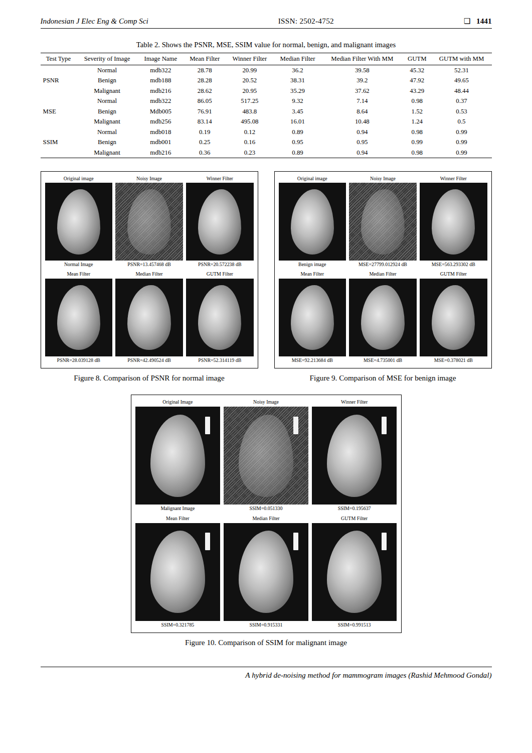Indonesian J Elec Eng & Comp Sci ISSN: 2502-4752 1441
Table 2. Shows the PSNR, MSE, SSIM value for normal, benign, and malignant images
| Test Type | Severity of Image | Image Name | Mean Filter | Winner Filter | Median Filter | Median Filter With MM | GUTM | GUTM with MM |
| --- | --- | --- | --- | --- | --- | --- | --- | --- |
| | Normal | mdb322 | 28.78 | 20.99 | 36.2 | 39.58 | 45.32 | 52.31 |
| PSNR | Benign | mdb188 | 28.28 | 20.52 | 38.31 | 39.2 | 47.92 | 49.65 |
| | Malignant | mdb216 | 28.62 | 20.95 | 35.29 | 37.62 | 43.29 | 48.44 |
| | Normal | mdb322 | 86.05 | 517.25 | 9.32 | 7.14 | 0.98 | 0.37 |
| MSE | Benign | Mdb005 | 76.91 | 483.8 | 3.45 | 8.64 | 1.52 | 0.53 |
| | Malignant | mdb256 | 83.14 | 495.08 | 16.01 | 10.48 | 1.24 | 0.5 |
| | Normal | mdb018 | 0.19 | 0.12 | 0.89 | 0.94 | 0.98 | 0.99 |
| SSIM | Benign | mdb001 | 0.25 | 0.16 | 0.95 | 0.95 | 0.99 | 0.99 |
| | Malignant | mdb216 | 0.36 | 0.23 | 0.89 | 0.94 | 0.98 | 0.99 |
Original image
Normal Image
Noisy Image
PSNR=13.457468 dB
Winner Filter
PSNR=20.572238 dB
Mean Filter
PSNR=28.039128 dB
Median Filter
PSNR=42.490524 dB
GUTM Filter
PSNR=52.314119 dB
Figure 8. Comparison of PSNR for normal image
Original image
Benign image
Noisy Image
MSE=27799.012924 dB
Winner Filter
MSE=563.293302 dB
Mean Filter
MSE=92.213684 dB
Median Filter
MSE=4.735001 dB
GUTM Filter
MSE=0.378021 dB
Figure 9. Comparison of MSE for benign image
Original Image
Malignant Image
Noisy Image
SSIM=0.051330
Winner Filter
SSIM=0.195637
Mean Filter
SSIM=0.321785
Median Filter
SSIM=0.915331
GUTM Filter
SSIM=0.991513
Figure 10. Comparison of SSIM for malignant image
A hybrid de-noising method for mammogram images (Rashid Mehmood Gondal)